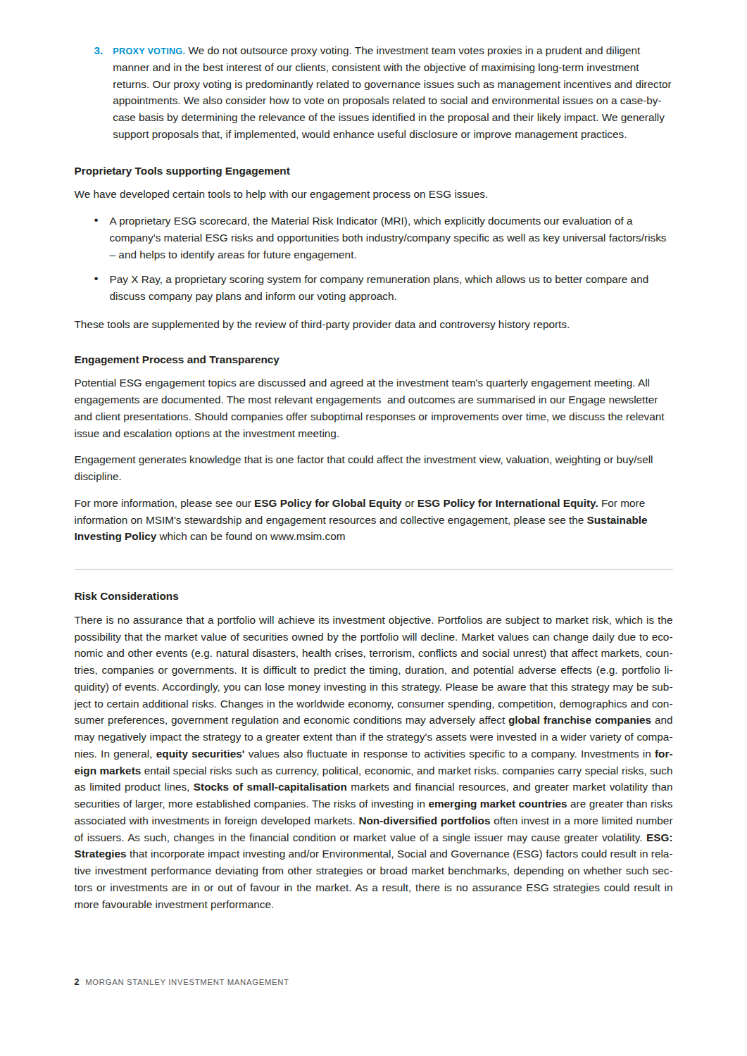3. Proxy Voting. We do not outsource proxy voting. The investment team votes proxies in a prudent and diligent manner and in the best interest of our clients, consistent with the objective of maximising long-term investment returns. Our proxy voting is predominantly related to governance issues such as management incentives and director appointments. We also consider how to vote on proposals related to social and environmental issues on a case-by-case basis by determining the relevance of the issues identified in the proposal and their likely impact. We generally support proposals that, if implemented, would enhance useful disclosure or improve management practices.
Proprietary Tools supporting Engagement
We have developed certain tools to help with our engagement process on ESG issues.
A proprietary ESG scorecard, the Material Risk Indicator (MRI), which explicitly documents our evaluation of a company's material ESG risks and opportunities both industry/company specific as well as key universal factors/risks – and helps to identify areas for future engagement.
Pay X Ray, a proprietary scoring system for company remuneration plans, which allows us to better compare and discuss company pay plans and inform our voting approach.
These tools are supplemented by the review of third-party provider data and controversy history reports.
Engagement Process and Transparency
Potential ESG engagement topics are discussed and agreed at the investment team's quarterly engagement meeting. All engagements are documented. The most relevant engagements and outcomes are summarised in our Engage newsletter and client presentations. Should companies offer suboptimal responses or improvements over time, we discuss the relevant issue and escalation options at the investment meeting.
Engagement generates knowledge that is one factor that could affect the investment view, valuation, weighting or buy/sell discipline.
For more information, please see our ESG Policy for Global Equity or ESG Policy for International Equity. For more information on MSIM's stewardship and engagement resources and collective engagement, please see the Sustainable Investing Policy which can be found on www.msim.com
Risk Considerations
There is no assurance that a portfolio will achieve its investment objective. Portfolios are subject to market risk, which is the possibility that the market value of securities owned by the portfolio will decline. Market values can change daily due to economic and other events (e.g. natural disasters, health crises, terrorism, conflicts and social unrest) that affect markets, countries, companies or governments. It is difficult to predict the timing, duration, and potential adverse effects (e.g. portfolio liquidity) of events. Accordingly, you can lose money investing in this strategy. Please be aware that this strategy may be subject to certain additional risks. Changes in the worldwide economy, consumer spending, competition, demographics and consumer preferences, government regulation and economic conditions may adversely affect global franchise companies and may negatively impact the strategy to a greater extent than if the strategy's assets were invested in a wider variety of companies. In general, equity securities' values also fluctuate in response to activities specific to a company. Investments in foreign markets entail special risks such as currency, political, economic, and market risks. companies carry special risks, such as limited product lines, Stocks of small-capitalisation markets and financial resources, and greater market volatility than securities of larger, more established companies. The risks of investing in emerging market countries are greater than risks associated with investments in foreign developed markets. Non-diversified portfolios often invest in a more limited number of issuers. As such, changes in the financial condition or market value of a single issuer may cause greater volatility. ESG: Strategies that incorporate impact investing and/or Environmental, Social and Governance (ESG) factors could result in relative investment performance deviating from other strategies or broad market benchmarks, depending on whether such sectors or investments are in or out of favour in the market. As a result, there is no assurance ESG strategies could result in more favourable investment performance.
2 MORGAN STANLEY INVESTMENT MANAGEMENT